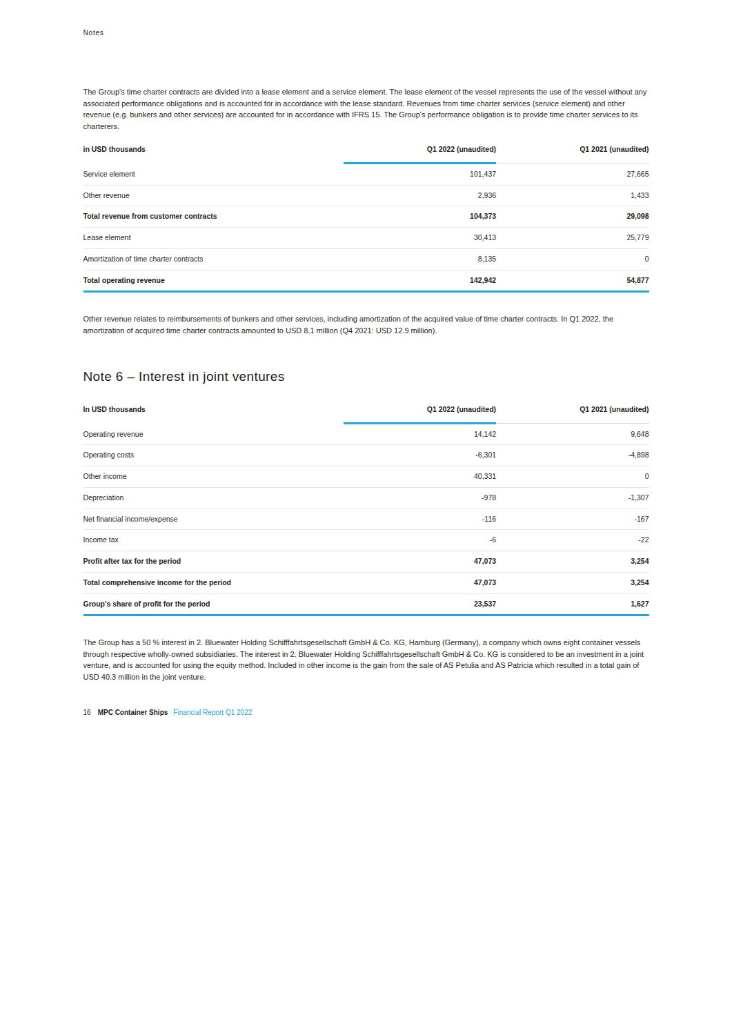Notes
The Group's time charter contracts are divided into a lease element and a service element. The lease element of the vessel represents the use of the vessel without any associated performance obligations and is accounted for in accordance with the lease standard. Revenues from time charter services (service element) and other revenue (e.g. bunkers and other services) are accounted for in accordance with IFRS 15. The Group's performance obligation is to provide time charter services to its charterers.
| in USD thousands | Q1 2022 (unaudited) | Q1 2021 (unaudited) |
| --- | --- | --- |
| Service element | 101,437 | 27,665 |
| Other revenue | 2,936 | 1,433 |
| Total revenue from customer contracts | 104,373 | 29,098 |
| Lease element | 30,413 | 25,779 |
| Amortization of time charter contracts | 8,135 | 0 |
| Total operating revenue | 142,942 | 54,877 |
Other revenue relates to reimbursements of bunkers and other services, including amortization of the acquired value of time charter contracts. In Q1 2022, the amortization of acquired time charter contracts amounted to USD 8.1 million (Q4 2021: USD 12.9 million).
Note 6 – Interest in joint ventures
| In USD thousands | Q1 2022 (unaudited) | Q1 2021 (unaudited) |
| --- | --- | --- |
| Operating revenue | 14,142 | 9,648 |
| Operating costs | -6,301 | -4,898 |
| Other income | 40,331 | 0 |
| Depreciation | -978 | -1,307 |
| Net financial income/expense | -116 | -167 |
| Income tax | -6 | -22 |
| Profit after tax for the period | 47,073 | 3,254 |
| Total comprehensive income for the period | 47,073 | 3,254 |
| Group's share of profit for the period | 23,537 | 1,627 |
The Group has a 50 % interest in 2. Bluewater Holding Schifffahrtsgesellschaft GmbH & Co. KG, Hamburg (Germany), a company which owns eight container vessels through respective wholly-owned subsidiaries. The interest in 2. Bluewater Holding Schifffahrtsgesellschaft GmbH & Co. KG is considered to be an investment in a joint venture, and is accounted for using the equity method. Included in other income is the gain from the sale of AS Petulia and AS Patricia which resulted in a total gain of USD 40.3 million in the joint venture.
16 MPC Container Ships Financial Report Q1 2022